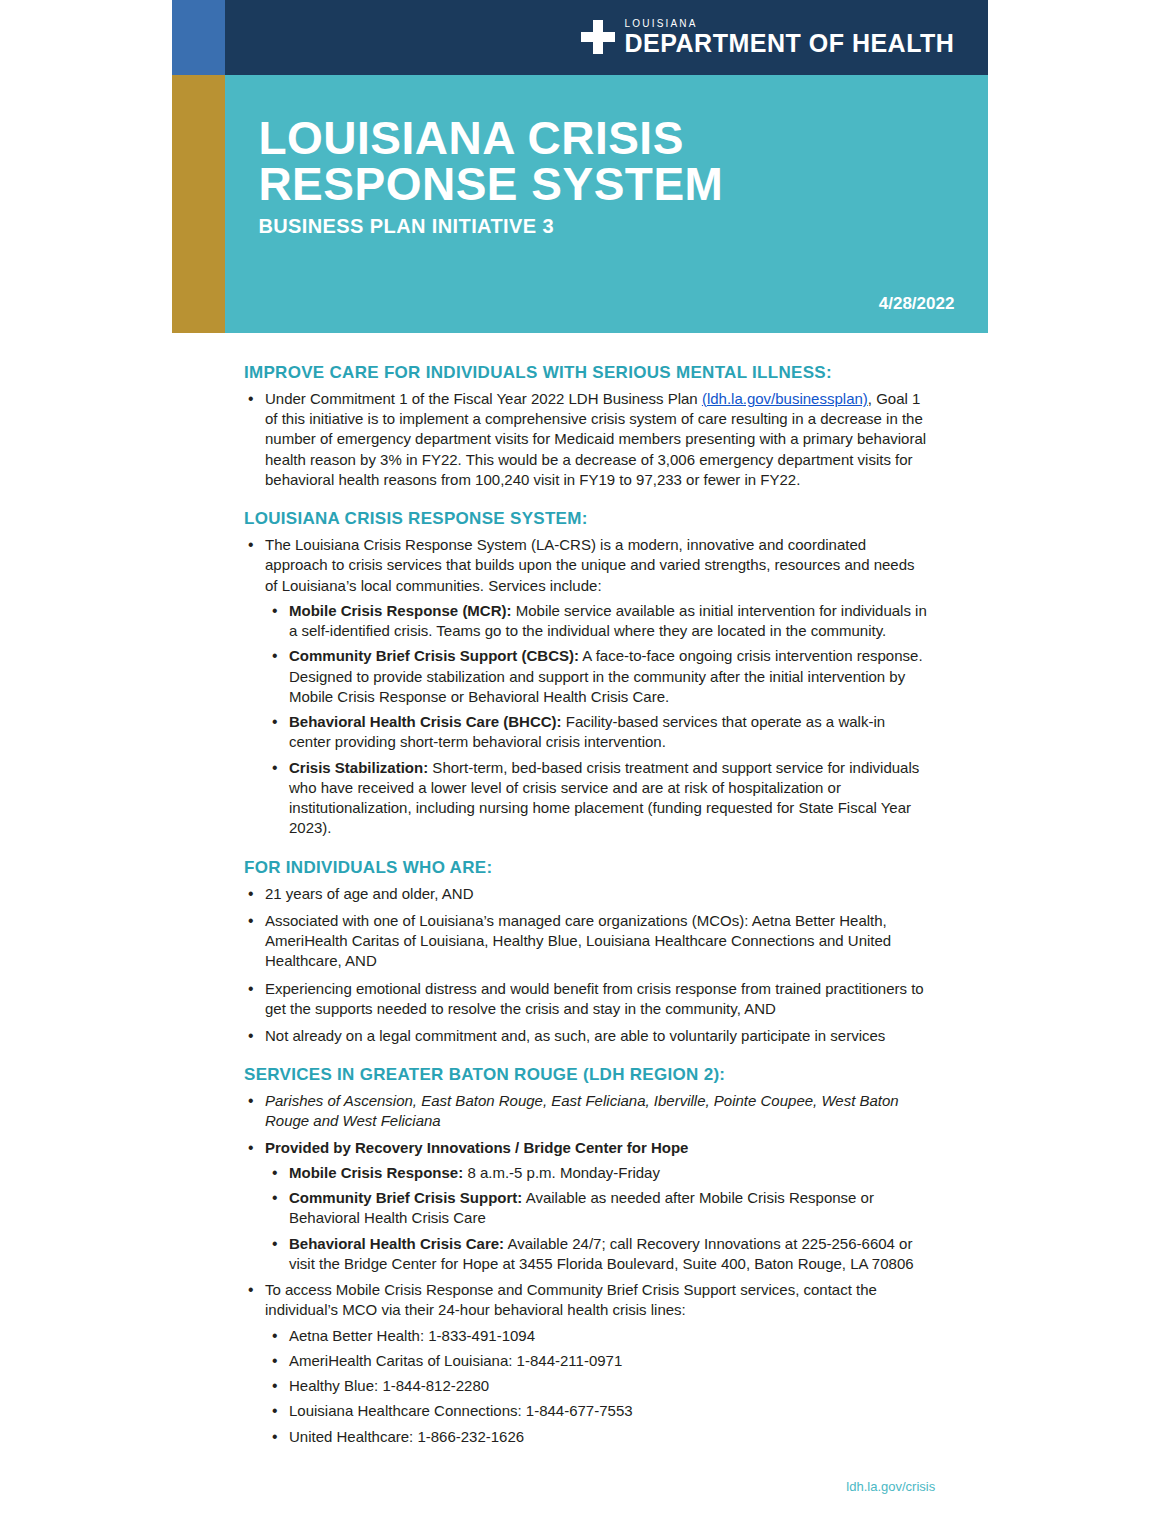LOUISIANA DEPARTMENT OF HEALTH
LOUISIANA CRISIS RESPONSE SYSTEM
BUSINESS PLAN INITIATIVE 3
4/28/2022
IMPROVE CARE FOR INDIVIDUALS WITH SERIOUS MENTAL ILLNESS:
Under Commitment 1 of the Fiscal Year 2022 LDH Business Plan (ldh.la.gov/businessplan), Goal 1 of this initiative is to implement a comprehensive crisis system of care resulting in a decrease in the number of emergency department visits for Medicaid members presenting with a primary behavioral health reason by 3% in FY22. This would be a decrease of 3,006 emergency department visits for behavioral health reasons from 100,240 visit in FY19 to 97,233 or fewer in FY22.
LOUISIANA CRISIS RESPONSE SYSTEM:
The Louisiana Crisis Response System (LA-CRS) is a modern, innovative and coordinated approach to crisis services that builds upon the unique and varied strengths, resources and needs of Louisiana’s local communities. Services include:
Mobile Crisis Response (MCR): Mobile service available as initial intervention for individuals in a self-identified crisis. Teams go to the individual where they are located in the community.
Community Brief Crisis Support (CBCS): A face-to-face ongoing crisis intervention response. Designed to provide stabilization and support in the community after the initial intervention by Mobile Crisis Response or Behavioral Health Crisis Care.
Behavioral Health Crisis Care (BHCC): Facility-based services that operate as a walk-in center providing short-term behavioral crisis intervention.
Crisis Stabilization: Short-term, bed-based crisis treatment and support service for individuals who have received a lower level of crisis service and are at risk of hospitalization or institutionalization, including nursing home placement (funding requested for State Fiscal Year 2023).
FOR INDIVIDUALS WHO ARE:
21 years of age and older, AND
Associated with one of Louisiana’s managed care organizations (MCOs): Aetna Better Health, AmeriHealth Caritas of Louisiana, Healthy Blue, Louisiana Healthcare Connections and United Healthcare, AND
Experiencing emotional distress and would benefit from crisis response from trained practitioners to get the supports needed to resolve the crisis and stay in the community, AND
Not already on a legal commitment and, as such, are able to voluntarily participate in services
SERVICES IN GREATER BATON ROUGE (LDH REGION 2):
Parishes of Ascension, East Baton Rouge, East Feliciana, Iberville, Pointe Coupee, West Baton Rouge and West Feliciana
Provided by Recovery Innovations / Bridge Center for Hope
Mobile Crisis Response: 8 a.m.-5 p.m. Monday-Friday
Community Brief Crisis Support: Available as needed after Mobile Crisis Response or Behavioral Health Crisis Care
Behavioral Health Crisis Care: Available 24/7; call Recovery Innovations at 225-256-6604 or visit the Bridge Center for Hope at 3455 Florida Boulevard, Suite 400, Baton Rouge, LA 70806
To access Mobile Crisis Response and Community Brief Crisis Support services, contact the individual’s MCO via their 24-hour behavioral health crisis lines:
Aetna Better Health: 1-833-491-1094
AmeriHealth Caritas of Louisiana: 1-844-211-0971
Healthy Blue: 1-844-812-2280
Louisiana Healthcare Connections: 1-844-677-7553
United Healthcare: 1-866-232-1626
ldh.la.gov/crisis